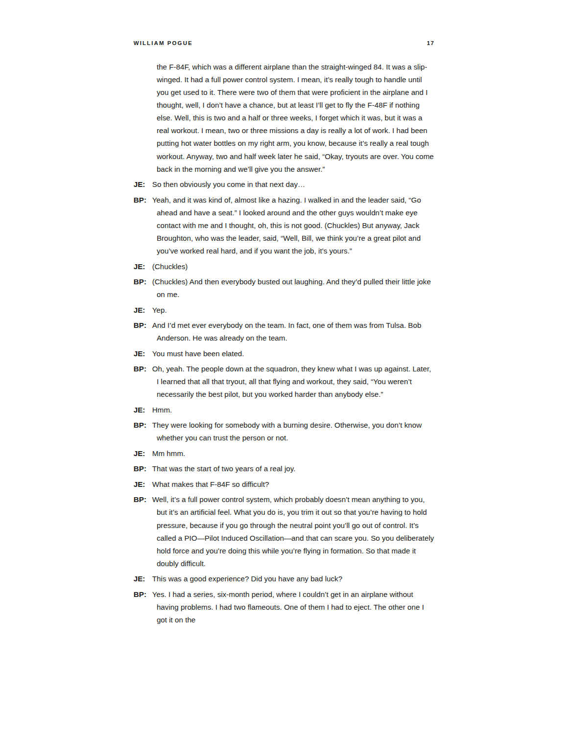William Pogue 17
the F-84F, which was a different airplane than the straight-winged 84. It was a slip-winged. It had a full power control system. I mean, it’s really tough to handle until you get used to it. There were two of them that were proficient in the airplane and I thought, well, I don’t have a chance, but at least I’ll get to fly the F-48F if nothing else. Well, this is two and a half or three weeks, I forget which it was, but it was a real workout. I mean, two or three missions a day is really a lot of work. I had been putting hot water bottles on my right arm, you know, because it’s really a real tough workout. Anyway, two and half week later he said, “Okay, tryouts are over. You come back in the morning and we’ll give you the answer.”
JE: So then obviously you come in that next day…
BP: Yeah, and it was kind of, almost like a hazing. I walked in and the leader said, “Go ahead and have a seat.” I looked around and the other guys wouldn’t make eye contact with me and I thought, oh, this is not good. (Chuckles) But anyway, Jack Broughton, who was the leader, said, “Well, Bill, we think you’re a great pilot and you’ve worked real hard, and if you want the job, it’s yours.”
JE:(Chuckles)
BP:(Chuckles) And then everybody busted out laughing. And they’d pulled their little joke on me.
JE: Yep.
BP: And I’d met ever everybody on the team. In fact, one of them was from Tulsa. Bob Anderson. He was already on the team.
JE: You must have been elated.
BP: Oh, yeah. The people down at the squadron, they knew what I was up against. Later, I learned that all that tryout, all that flying and workout, they said, “You weren’t necessarily the best pilot, but you worked harder than anybody else.”
JE: Hmm.
BP: They were looking for somebody with a burning desire. Otherwise, you don’t know whether you can trust the person or not.
JE: Mm hmm.
BP: That was the start of two years of a real joy.
JE: What makes that F-84F so difficult?
BP: Well, it’s a full power control system, which probably doesn’t mean anything to you, but it’s an artificial feel. What you do is, you trim it out so that you’re having to hold pressure, because if you go through the neutral point you’ll go out of control. It’s called a PIO—Pilot Induced Oscillation—and that can scare you. So you deliberately hold force and you’re doing this while you’re flying in formation. So that made it doubly difficult.
JE: This was a good experience? Did you have any bad luck?
BP: Yes. I had a series, six-month period, where I couldn’t get in an airplane without having problems. I had two flameouts. One of them I had to eject. The other one I got it on the